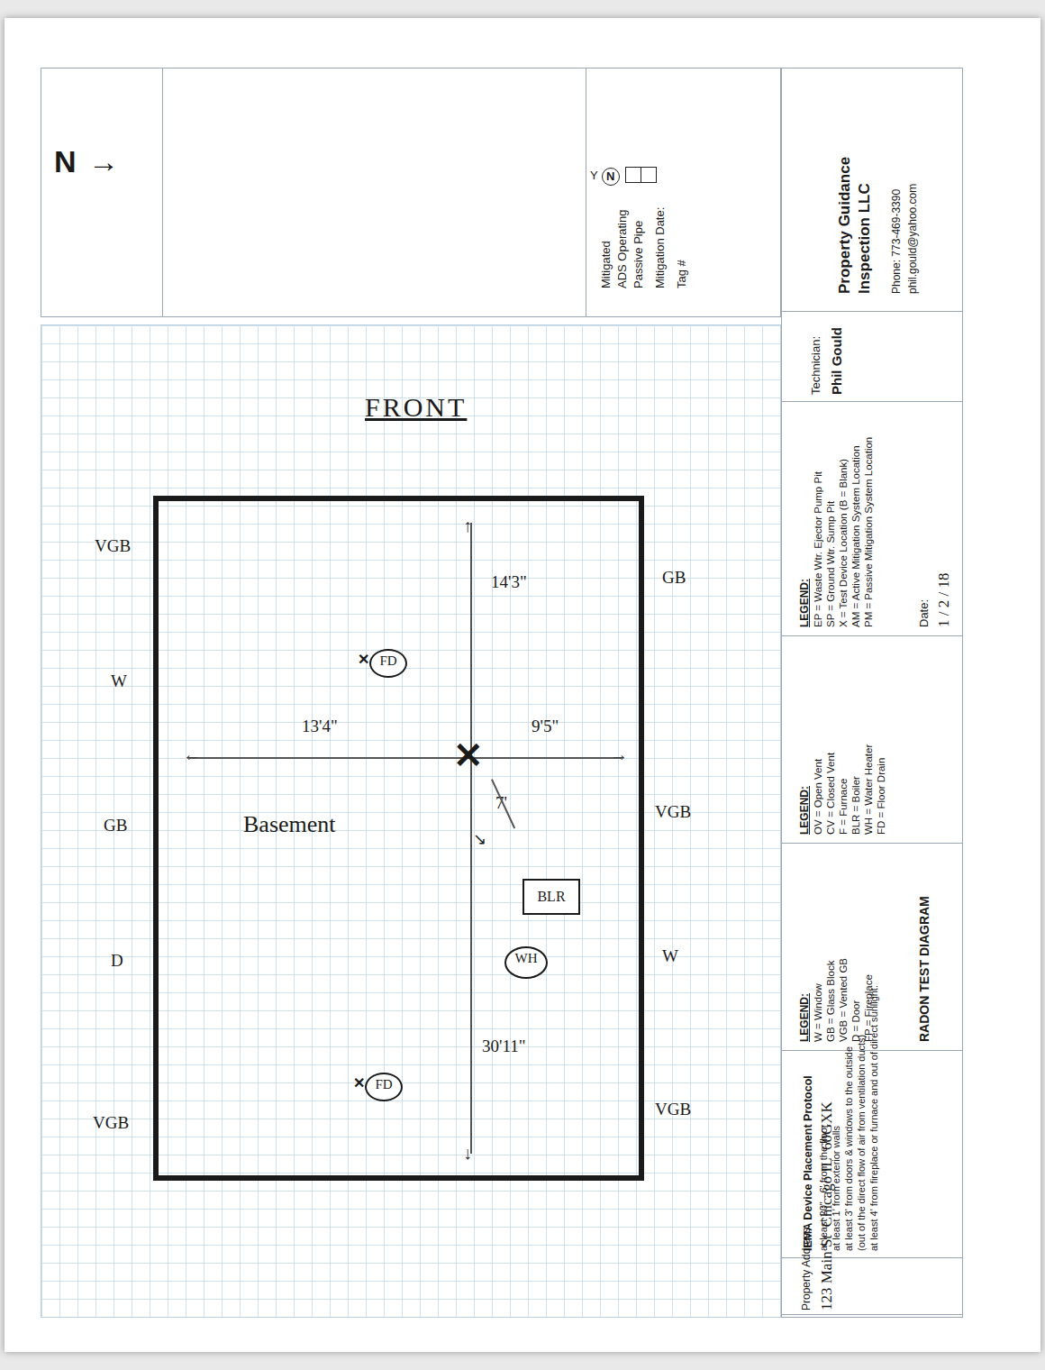N →
YN
Mitigated
ADS Operating
Passive Pipe
Mitigation Date:
Tag #
Property Guidance
Inspection LLC
Phone: 773-469-3390
phil.gould@yahoo.com
Technician:
Phil Gould
LEGEND:
EP = Waste Wtr. Ejector Pump Pit
SP = Ground Wtr. Sump Pit
X = Test Device Location (B = Blank)
AM = Active Mitigation System Location
PM = Passive Mitigation System Location
Date:
1 / 2 / 18
LEGEND:
OV = Open Vent
CV = Closed Vent
F = Furnace
BLR = Boiler
WH = Water Heater
FD = Floor Drain
LEGEND:
W = Window
GB = Glass Block
VGB = Vented GB
D = Door
FP = Fireplace
RADON TEST DIAGRAM
IEMA Device Placement Protocol
at least 20" - 6' from the floor
at least 1' from exterior walls
at least 3' from doors & windows to the outside
(out of the direct flow of air from ventilation ducts)
at least 4' from fireplace or furnace and out of direct sunlight.
Property Address:
123 Main St Chicago IL 60GXK
FRONT
Basement
✕
↑
↓
←
→
14'3"
13'4"
9'5"
30'11"
7'
↘
✕
FD
✕
FD
WH
BLR
VGB
W
GB
D
VGB
GB
VGB
W
VGB